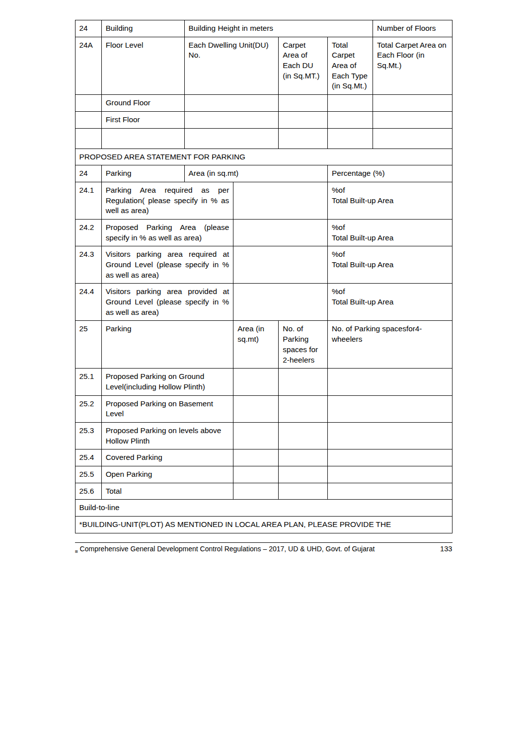| 24 | Building | Building Height in meters | Number of Floors |
| 24A | Floor Level | Each Dwelling Unit(DU) No. | Carpet Area of Each DU (in Sq.MT.) | Total Carpet Area of Each Type (in Sq.Mt.) | Total Carpet Area on Each Floor (in Sq.Mt.) |
| | Ground Floor | | | | |
| | First Floor | | | | |
| PROPOSED AREA STATEMENT FOR PARKING |
| 24 | Parking | Area (in sq.mt) | Percentage (%) |
| 24.1 | Parking Area required as per Regulation( please specify in % as well as area) | | %of Total Built-up Area |
| 24.2 | Proposed Parking Area (please specify in % as well as area) | | %of Total Built-up Area |
| 24.3 | Visitors parking area required at Ground Level (please specify in % as well as area) | | %of Total Built-up Area |
| 24.4 | Visitors parking area provided at Ground Level (please specify in % as well as area) | | %of Total Built-up Area |
| 25 | Parking | Area (in sq.mt) | No. of Parking spaces for 2-heelers | No. of Parking spacesfor4- wheelers |
| 25.1 | Proposed Parking on Ground Level(including Hollow Plinth) | | | |
| 25.2 | Proposed Parking on Basement Level | | | |
| 25.3 | Proposed Parking on levels above Hollow Plinth | | | |
| 25.4 | Covered Parking | | | |
| 25.5 | Open Parking | | | |
| 25.6 | Total | | | |
| Build-to-line |
| *BUILDING-UNIT(PLOT) AS MENTIONED IN LOCAL AREA PLAN, PLEASE PROVIDE THE |
≡ Comprehensive General Development Control Regulations – 2017, UD & UHD, Govt. of Gujarat
133